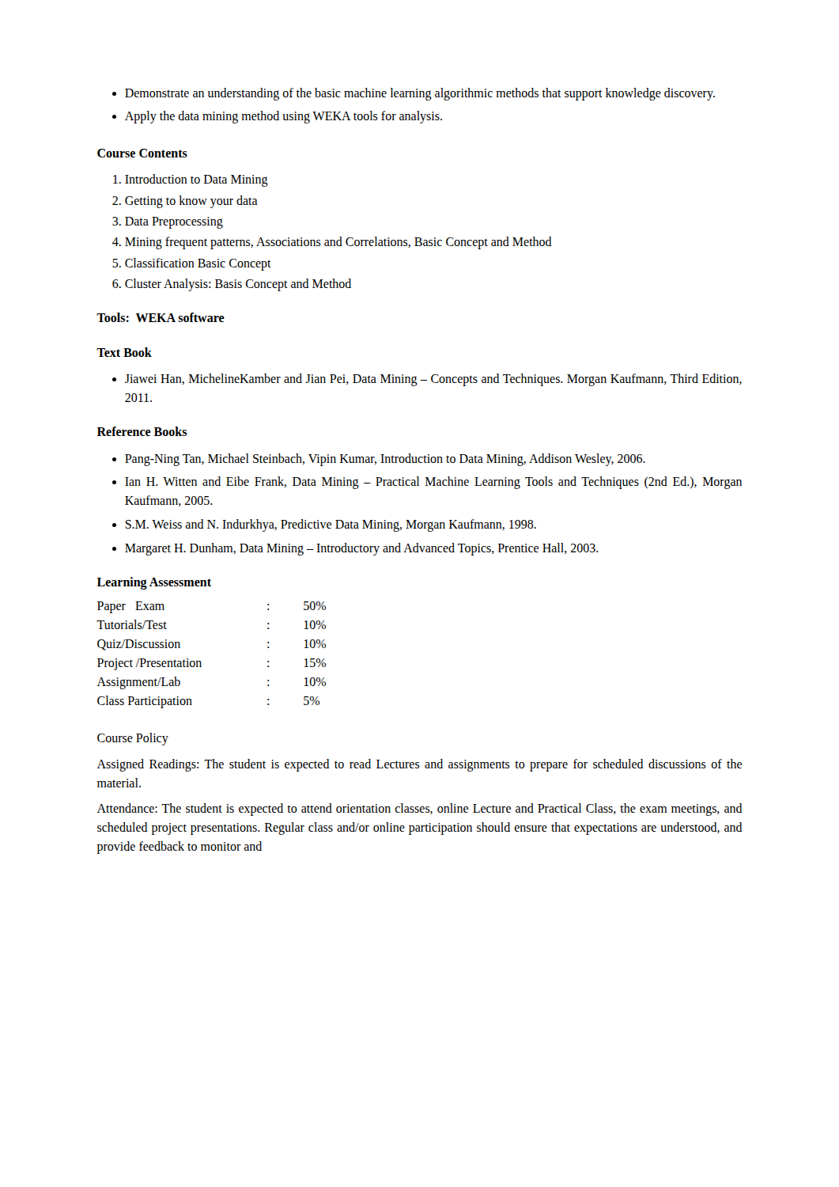Demonstrate an understanding of the basic machine learning algorithmic methods that support knowledge discovery.
Apply the data mining method using WEKA tools for analysis.
Course Contents
Introduction to Data Mining
Getting to know your data
Data Preprocessing
Mining frequent patterns, Associations and Correlations, Basic Concept and Method
Classification Basic Concept
Cluster Analysis: Basis Concept and Method
Tools: WEKA software
Text Book
Jiawei Han, MichelineKamber and Jian Pei, Data Mining – Concepts and Techniques. Morgan Kaufmann, Third Edition, 2011.
Reference Books
Pang-Ning Tan, Michael Steinbach, Vipin Kumar, Introduction to Data Mining, Addison Wesley, 2006.
Ian H. Witten and Eibe Frank, Data Mining – Practical Machine Learning Tools and Techniques (2nd Ed.), Morgan Kaufmann, 2005.
S.M. Weiss and N. Indurkhya, Predictive Data Mining, Morgan Kaufmann, 1998.
Margaret H. Dunham, Data Mining – Introductory and Advanced Topics, Prentice Hall, 2003.
Learning Assessment
| Paper Exam | : | 50% |
| Tutorials/Test | : | 10% |
| Quiz/Discussion | : | 10% |
| Project /Presentation | : | 15% |
| Assignment/Lab | : | 10% |
| Class Participation | : | 5% |
Course Policy
Assigned Readings: The student is expected to read Lectures and assignments to prepare for scheduled discussions of the material.
Attendance: The student is expected to attend orientation classes, online Lecture and Practical Class, the exam meetings, and scheduled project presentations. Regular class and/or online participation should ensure that expectations are understood, and provide feedback to monitor and